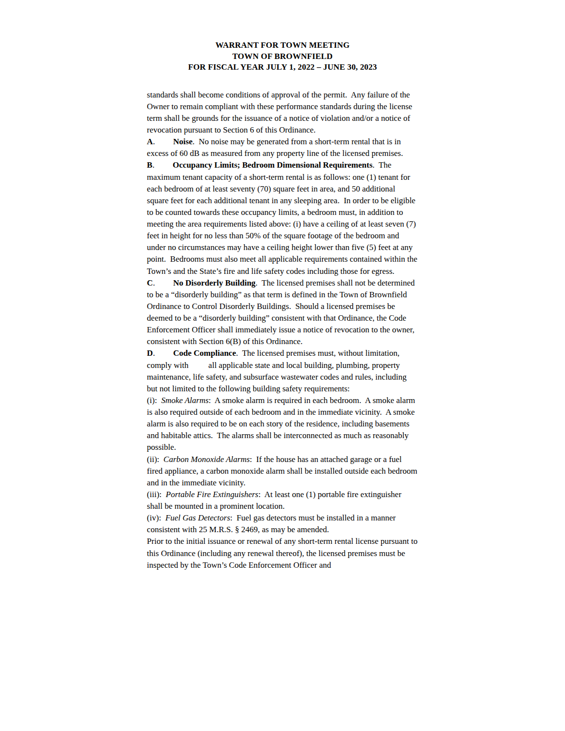WARRANT FOR TOWN MEETING
TOWN OF BROWNFIELD
FOR FISCAL YEAR JULY 1, 2022 – JUNE 30, 2023
standards shall become conditions of approval of the permit. Any failure of the Owner to remain compliant with these performance standards during the license term shall be grounds for the issuance of a notice of violation and/or a notice of revocation pursuant to Section 6 of this Ordinance.
A. Noise. No noise may be generated from a short-term rental that is in excess of 60 dB as measured from any property line of the licensed premises.
B. Occupancy Limits; Bedroom Dimensional Requirements. The maximum tenant capacity of a short-term rental is as follows: one (1) tenant for each bedroom of at least seventy (70) square feet in area, and 50 additional square feet for each additional tenant in any sleeping area. In order to be eligible to be counted towards these occupancy limits, a bedroom must, in addition to meeting the area requirements listed above: (i) have a ceiling of at least seven (7) feet in height for no less than 50% of the square footage of the bedroom and under no circumstances may have a ceiling height lower than five (5) feet at any point. Bedrooms must also meet all applicable requirements contained within the Town’s and the State’s fire and life safety codes including those for egress.
C. No Disorderly Building. The licensed premises shall not be determined to be a “disorderly building” as that term is defined in the Town of Brownfield Ordinance to Control Disorderly Buildings. Should a licensed premises be deemed to be a “disorderly building” consistent with that Ordinance, the Code Enforcement Officer shall immediately issue a notice of revocation to the owner, consistent with Section 6(B) of this Ordinance.
D. Code Compliance. The licensed premises must, without limitation, comply with all applicable state and local building, plumbing, property maintenance, life safety, and subsurface wastewater codes and rules, including but not limited to the following building safety requirements:
(i): Smoke Alarms: A smoke alarm is required in each bedroom. A smoke alarm is also required outside of each bedroom and in the immediate vicinity. A smoke alarm is also required to be on each story of the residence, including basements and habitable attics. The alarms shall be interconnected as much as reasonably possible.
(ii): Carbon Monoxide Alarms: If the house has an attached garage or a fuel fired appliance, a carbon monoxide alarm shall be installed outside each bedroom and in the immediate vicinity.
(iii): Portable Fire Extinguishers: At least one (1) portable fire extinguisher shall be mounted in a prominent location.
(iv): Fuel Gas Detectors: Fuel gas detectors must be installed in a manner consistent with 25 M.R.S. § 2469, as may be amended.
Prior to the initial issuance or renewal of any short-term rental license pursuant to this Ordinance (including any renewal thereof), the licensed premises must be inspected by the Town’s Code Enforcement Officer and